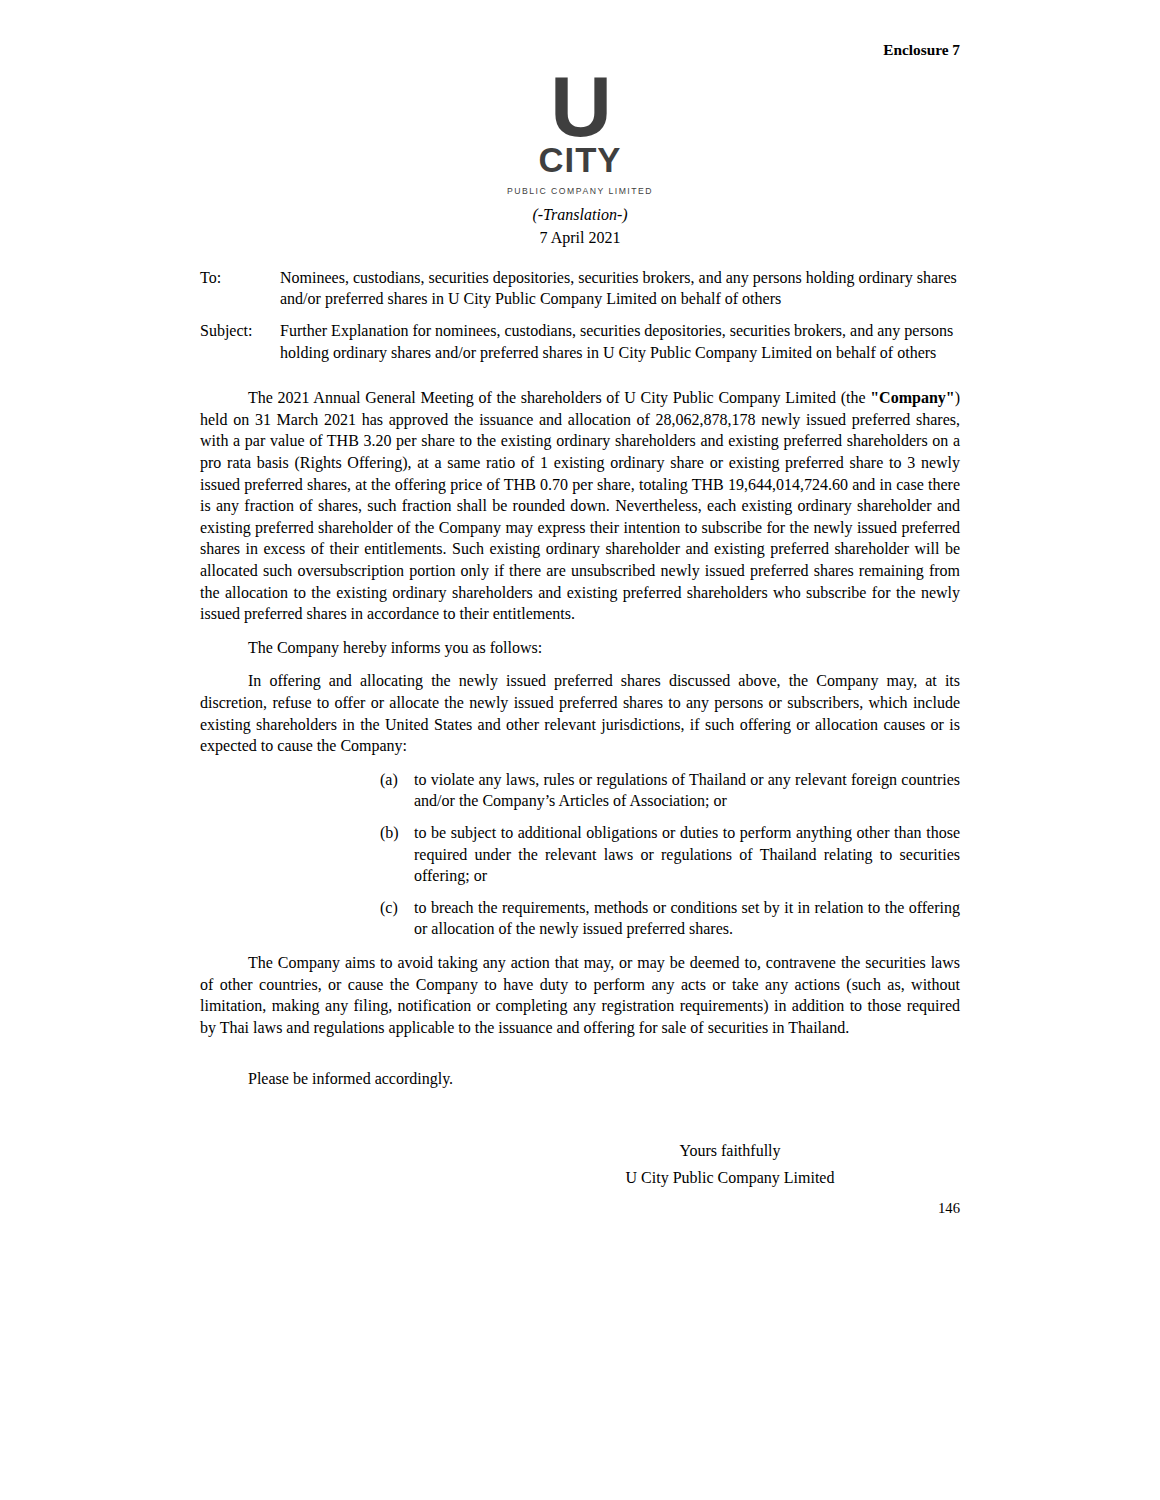Enclosure 7
U
CITY
PUBLIC COMPANY LIMITED
(-Translation-)
7 April 2021
| To: | Nominees, custodians, securities depositories, securities brokers, and any persons holding ordinary shares and/or preferred shares in U City Public Company Limited on behalf of others |
| Subject: | Further Explanation for nominees, custodians, securities depositories, securities brokers, and any persons holding ordinary shares and/or preferred shares in U City Public Company Limited on behalf of others |
The 2021 Annual General Meeting of the shareholders of U City Public Company Limited (the "Company") held on 31 March 2021 has approved the issuance and allocation of 28,062,878,178 newly issued preferred shares, with a par value of THB 3.20 per share to the existing ordinary shareholders and existing preferred shareholders on a pro rata basis (Rights Offering), at a same ratio of 1 existing ordinary share or existing preferred share to 3 newly issued preferred shares, at the offering price of THB 0.70 per share, totaling THB 19,644,014,724.60 and in case there is any fraction of shares, such fraction shall be rounded down. Nevertheless, each existing ordinary shareholder and existing preferred shareholder of the Company may express their intention to subscribe for the newly issued preferred shares in excess of their entitlements. Such existing ordinary shareholder and existing preferred shareholder will be allocated such oversubscription portion only if there are unsubscribed newly issued preferred shares remaining from the allocation to the existing ordinary shareholders and existing preferred shareholders who subscribe for the newly issued preferred shares in accordance to their entitlements.
The Company hereby informs you as follows:
In offering and allocating the newly issued preferred shares discussed above, the Company may, at its discretion, refuse to offer or allocate the newly issued preferred shares to any persons or subscribers, which include existing shareholders in the United States and other relevant jurisdictions, if such offering or allocation causes or is expected to cause the Company:
(a) to violate any laws, rules or regulations of Thailand or any relevant foreign countries and/or the Company’s Articles of Association; or
(b) to be subject to additional obligations or duties to perform anything other than those required under the relevant laws or regulations of Thailand relating to securities offering; or
(c) to breach the requirements, methods or conditions set by it in relation to the offering or allocation of the newly issued preferred shares.
The Company aims to avoid taking any action that may, or may be deemed to, contravene the securities laws of other countries, or cause the Company to have duty to perform any acts or take any actions (such as, without limitation, making any filing, notification or completing any registration requirements) in addition to those required by Thai laws and regulations applicable to the issuance and offering for sale of securities in Thailand.
Please be informed accordingly.
Yours faithfully
U City Public Company Limited
146